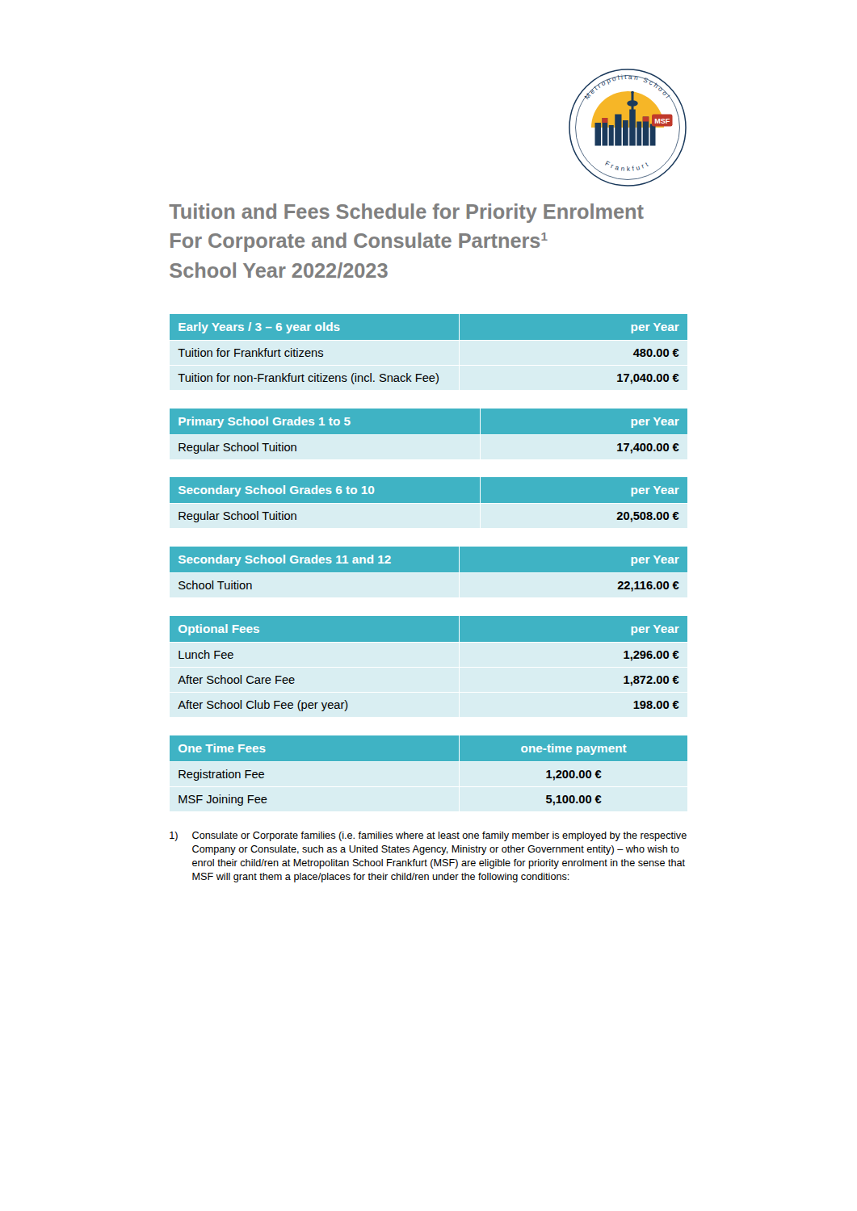Metropolitan School Frankfurt MSF Metropolitan School Frankfurt
Tuition and Fees Schedule for Priority Enrolment For Corporate and Consulate Partners1 School Year 2022/2023
| Early Years / 3 – 6 year olds | per Year |
| --- | --- |
| Tuition for Frankfurt citizens | 480.00 € |
| Tuition for non-Frankfurt citizens (incl. Snack Fee) | 17,040.00 € |
| Primary School Grades 1 to 5 | per Year |
| --- | --- |
| Regular School Tuition | 17,400.00 € |
| Secondary School Grades 6 to 10 | per Year |
| --- | --- |
| Regular School Tuition | 20,508.00 € |
| Secondary School Grades 11 and 12 | per Year |
| --- | --- |
| School Tuition | 22,116.00 € |
| Optional Fees | per Year |
| --- | --- |
| Lunch Fee | 1,296.00 € |
| After School Care Fee | 1,872.00 € |
| After School Club Fee (per year) | 198.00 € |
| One Time Fees | one-time payment |
| --- | --- |
| Registration Fee | 1,200.00 € |
| MSF Joining Fee | 5,100.00 € |
1)
Consulate or Corporate families (i.e. families where at least one family member is employed by the respective Company or Consulate, such as a United States Agency, Ministry or other Government entity) – who wish to enrol their child/ren at Metropolitan School Frankfurt (MSF) are eligible for priority enrolment in the sense that MSF will grant them a place/places for their child/ren under the following conditions: